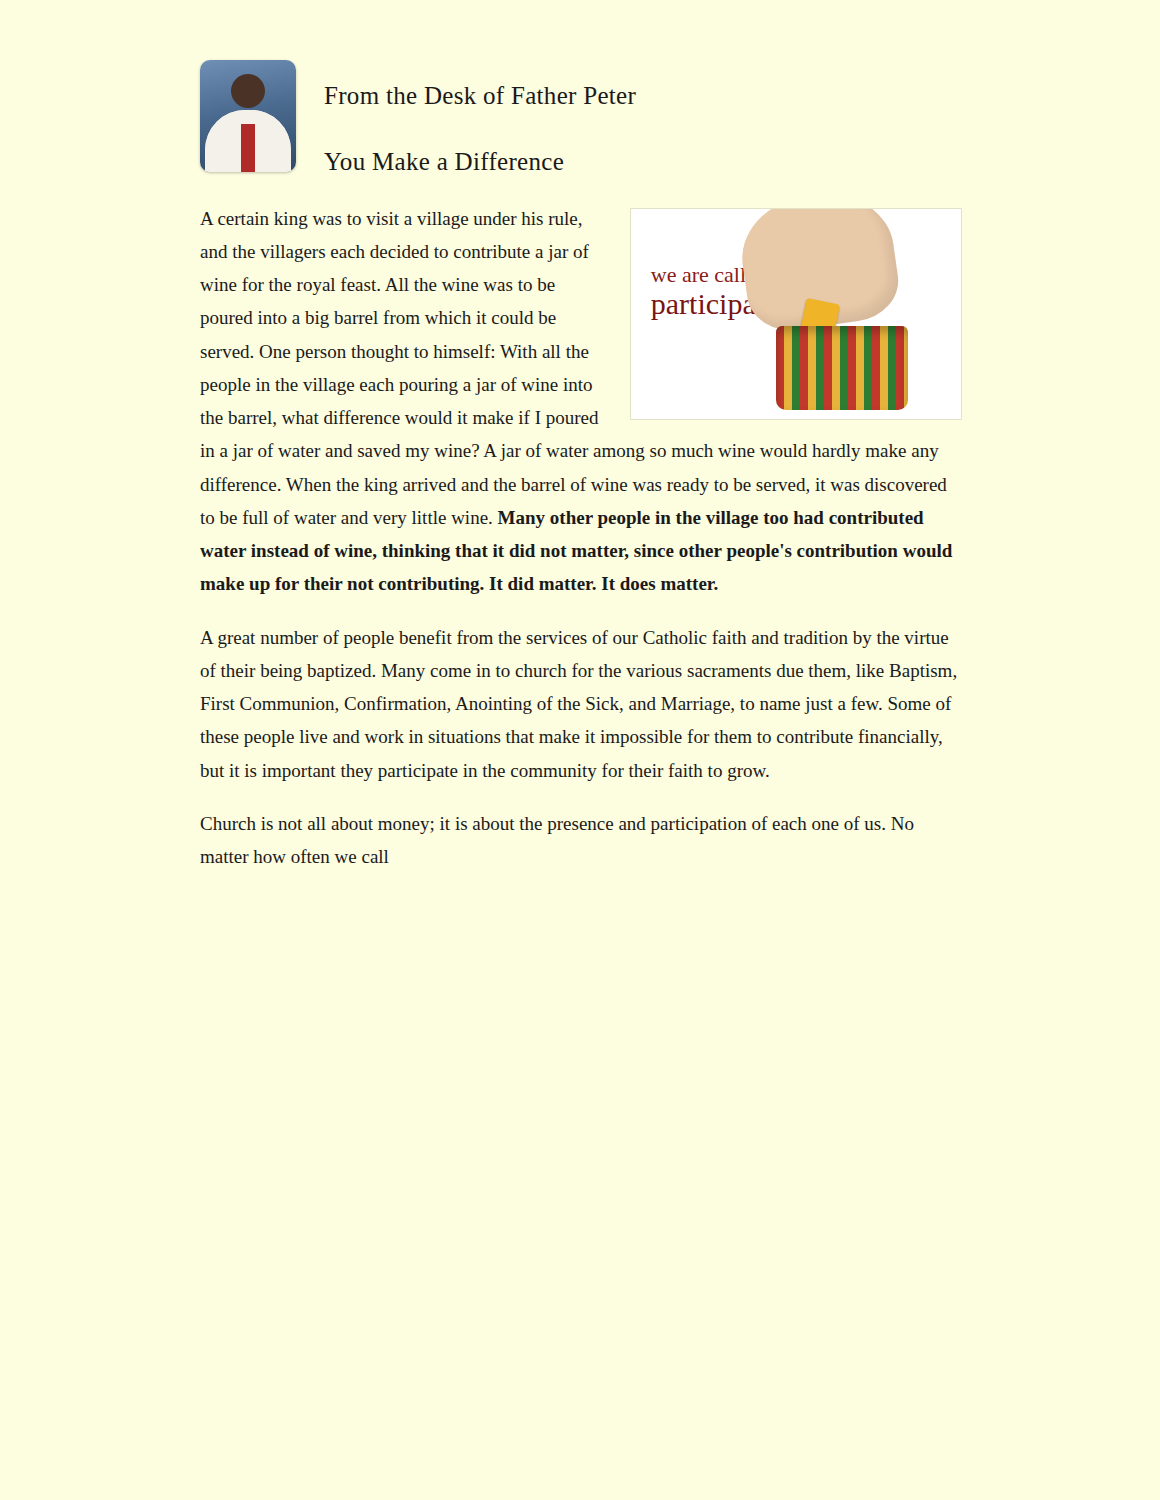From the Desk of Father Peter
You Make a Difference
we are called to participate
A certain king was to visit a village under his rule, and the villagers each decided to contribute a jar of wine for the royal feast. All the wine was to be poured into a big barrel from which it could be served. One person thought to himself: With all the people in the village each pouring a jar of wine into the barrel, what difference would it make if I poured in a jar of water and saved my wine? A jar of water among so much wine would hardly make any difference. When the king arrived and the barrel of wine was ready to be served, it was discovered to be full of water and very little wine. Many other people in the village too had contributed water instead of wine, thinking that it did not matter, since other people's contribution would make up for their not contributing. It did matter. It does matter.
A great number of people benefit from the services of our Catholic faith and tradition by the virtue of their being baptized. Many come in to church for the various sacraments due them, like Baptism, First Communion, Confirmation, Anointing of the Sick, and Marriage, to name just a few. Some of these people live and work in situations that make it impossible for them to contribute financially, but it is important they participate in the community for their faith to grow.
Church is not all about money; it is about the presence and participation of each one of us. No matter how often we call